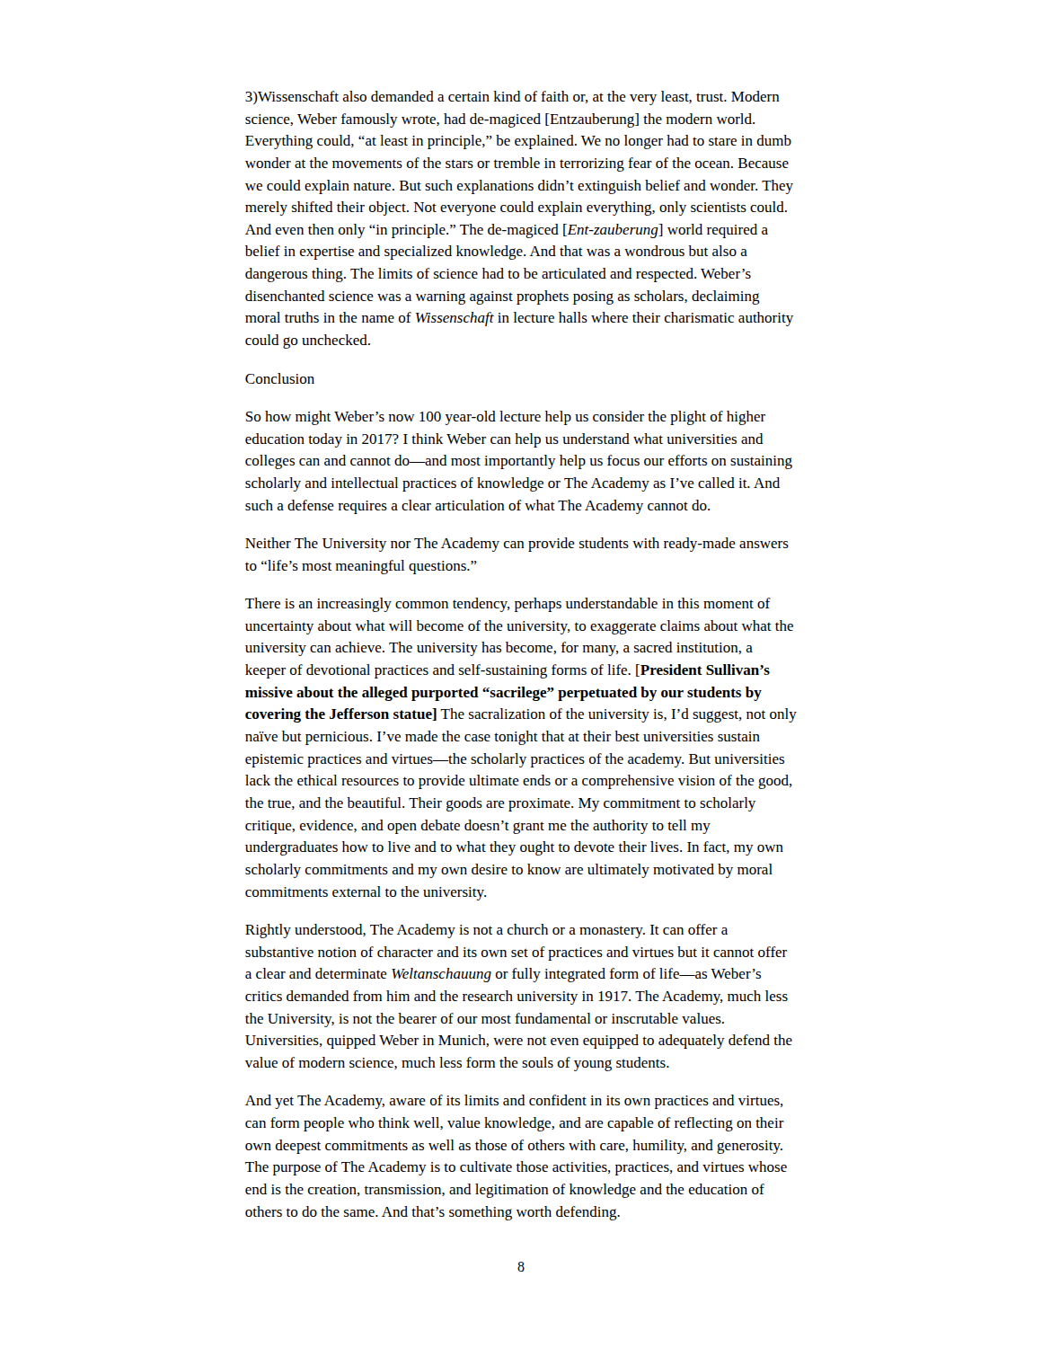3)Wissenschaft also demanded a certain kind of faith or, at the very least, trust. Modern science, Weber famously wrote, had de-magiced [Entzauberung] the modern world. Everything could, “at least in principle,” be explained. We no longer had to stare in dumb wonder at the movements of the stars or tremble in terrorizing fear of the ocean. Because we could explain nature. But such explanations didn’t extinguish belief and wonder. They merely shifted their object. Not everyone could explain everything, only scientists could. And even then only “in principle.” The de-magiced [Ent-zauberung] world required a belief in expertise and specialized knowledge. And that was a wondrous but also a dangerous thing. The limits of science had to be articulated and respected. Weber’s disenchanted science was a warning against prophets posing as scholars, declaiming moral truths in the name of Wissenschaft in lecture halls where their charismatic authority could go unchecked.
Conclusion
So how might Weber’s now 100 year-old lecture help us consider the plight of higher education today in 2017? I think Weber can help us understand what universities and colleges can and cannot do—and most importantly help us focus our efforts on sustaining scholarly and intellectual practices of knowledge or The Academy as I’ve called it. And such a defense requires a clear articulation of what The Academy cannot do.
Neither The University nor The Academy can provide students with ready-made answers to “life’s most meaningful questions.”
There is an increasingly common tendency, perhaps understandable in this moment of uncertainty about what will become of the university, to exaggerate claims about what the university can achieve. The university has become, for many, a sacred institution, a keeper of devotional practices and self-sustaining forms of life. [President Sullivan’s missive about the alleged purported “sacrilege” perpetuated by our students by covering the Jefferson statue] The sacralization of the university is, I’d suggest, not only naïve but pernicious. I’ve made the case tonight that at their best universities sustain epistemic practices and virtues—the scholarly practices of the academy. But universities lack the ethical resources to provide ultimate ends or a comprehensive vision of the good, the true, and the beautiful. Their goods are proximate. My commitment to scholarly critique, evidence, and open debate doesn’t grant me the authority to tell my undergraduates how to live and to what they ought to devote their lives. In fact, my own scholarly commitments and my own desire to know are ultimately motivated by moral commitments external to the university.
Rightly understood, The Academy is not a church or a monastery. It can offer a substantive notion of character and its own set of practices and virtues but it cannot offer a clear and determinate Weltanschauung or fully integrated form of life—as Weber’s critics demanded from him and the research university in 1917. The Academy, much less the University, is not the bearer of our most fundamental or inscrutable values. Universities, quipped Weber in Munich, were not even equipped to adequately defend the value of modern science, much less form the souls of young students.
And yet The Academy, aware of its limits and confident in its own practices and virtues, can form people who think well, value knowledge, and are capable of reflecting on their own deepest commitments as well as those of others with care, humility, and generosity. The purpose of The Academy is to cultivate those activities, practices, and virtues whose end is the creation, transmission, and legitimation of knowledge and the education of others to do the same. And that’s something worth defending.
8